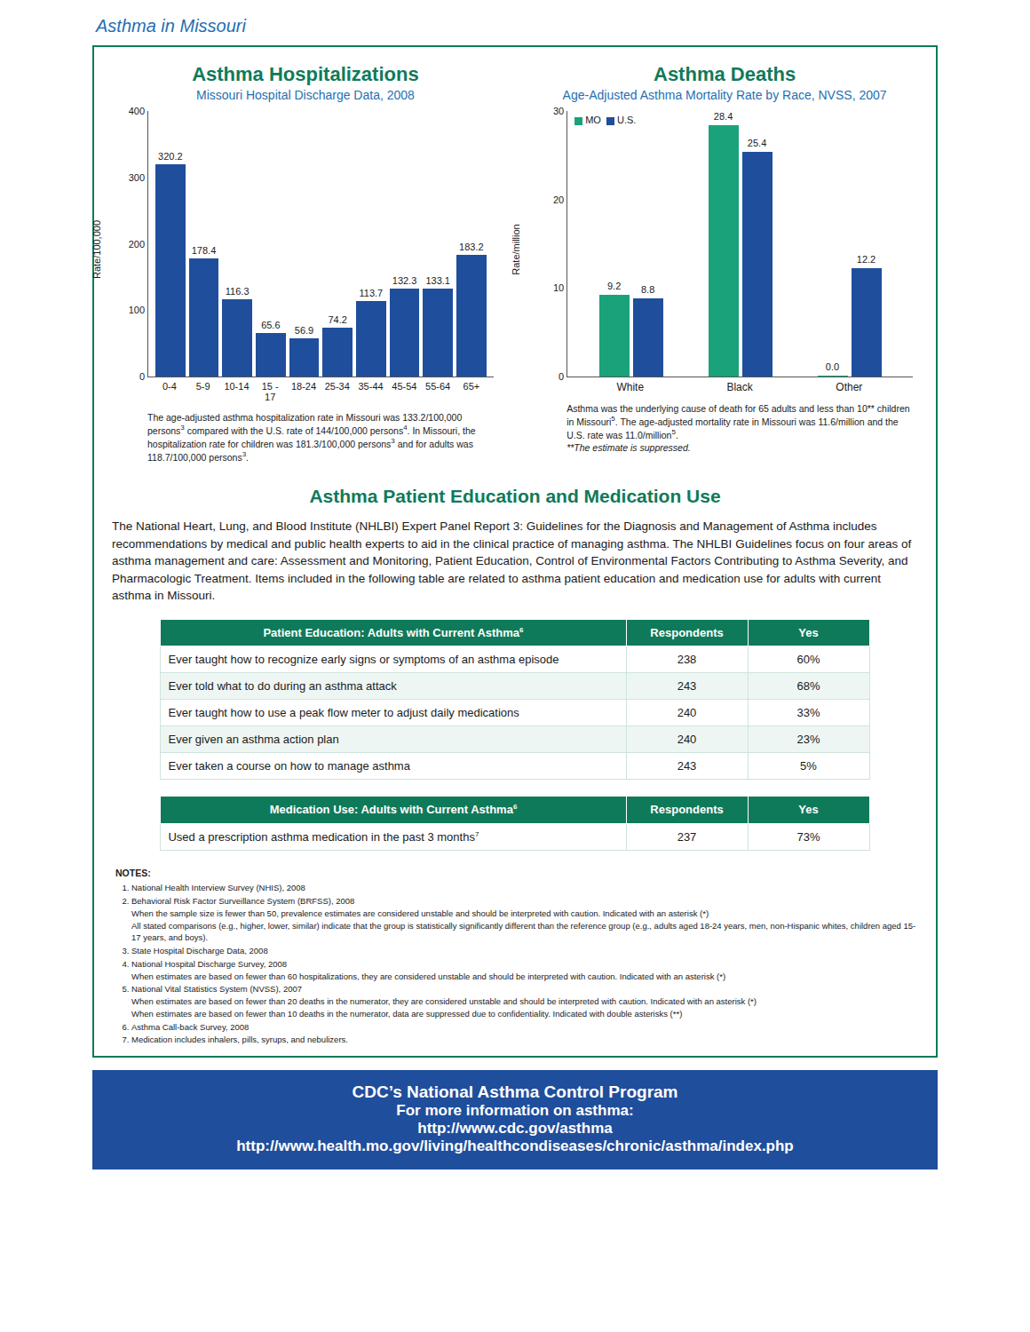Asthma in Missouri
Asthma Hospitalizations
Missouri Hospital Discharge Data, 2008
Rate/100,000
400 300 200 100 0
320.2
178.4
116.3
65.6
56.9
74.2
113.7
132.3
133.1
183.2
0-4 5-9 10-14 15 - 17 18-24 25-34 35-44 45-54 55-64 65+
The age-adjusted asthma hospitalization rate in Missouri was 133.2/100,000 persons3 compared with the U.S. rate of 144/100,000 persons4. In Missouri, the hospitalization rate for children was 181.3/100,000 persons3 and for adults was 118.7/100,000 persons3.
Asthma Deaths
Age-Adjusted Asthma Mortality Rate by Race, NVSS, 2007
Rate/million
30 20 10 0
MO U.S.
9.2
8.8
28.4
25.4
0.0
12.2
White Black Other
Asthma was the underlying cause of death for 65 adults and less than 10** children in Missouri5. The age-adjusted mortality rate in Missouri was 11.6/million and the U.S. rate was 11.0/million5.
**The estimate is suppressed.
Asthma Patient Education and Medication Use
The National Heart, Lung, and Blood Institute (NHLBI) Expert Panel Report 3: Guidelines for the Diagnosis and Management of Asthma includes recommendations by medical and public health experts to aid in the clinical practice of managing asthma. The NHLBI Guidelines focus on four areas of asthma management and care: Assessment and Monitoring, Patient Education, Control of Environmental Factors Contributing to Asthma Severity, and Pharmacologic Treatment. Items included in the following table are related to asthma patient education and medication use for adults with current asthma in Missouri.
| Patient Education: Adults with Current Asthma 6 | Respondents | Yes |
| --- | --- | --- |
| Ever taught how to recognize early signs or symptoms of an asthma episode | 238 | 60% |
| Ever told what to do during an asthma attack | 243 | 68% |
| Ever taught how to use a peak flow meter to adjust daily medications | 240 | 33% |
| Ever given an asthma action plan | 240 | 23% |
| Ever taken a course on how to manage asthma | 243 | 5% |
| Medication Use: Adults with Current Asthma 6 | Respondents | Yes |
| --- | --- | --- |
| Used a prescription asthma medication in the past 3 months 7 | 237 | 73% |
NOTES:
National Health Interview Survey (NHIS), 2008
Behavioral Risk Factor Surveillance System (BRFSS), 2008
When the sample size is fewer than 50, prevalence estimates are considered unstable and should be interpreted with caution. Indicated with an asterisk (*)
All stated comparisons (e.g., higher, lower, similar) indicate that the group is statistically significantly different than the reference group (e.g., adults aged 18-24 years, men, non-Hispanic whites, children aged 15-17 years, and boys).
State Hospital Discharge Data, 2008
National Hospital Discharge Survey, 2008
When estimates are based on fewer than 60 hospitalizations, they are considered unstable and should be interpreted with caution. Indicated with an asterisk (*)
National Vital Statistics System (NVSS), 2007
When estimates are based on fewer than 20 deaths in the numerator, they are considered unstable and should be interpreted with caution. Indicated with an asterisk (*)
When estimates are based on fewer than 10 deaths in the numerator, data are suppressed due to confidentiality. Indicated with double asterisks (**)
Asthma Call-back Survey, 2008
Medication includes inhalers, pills, syrups, and nebulizers.
CDC’s National Asthma Control Program
For more information on asthma:
http://www.cdc.gov/asthma
http://www.health.mo.gov/living/healthcondiseases/chronic/asthma/index.php